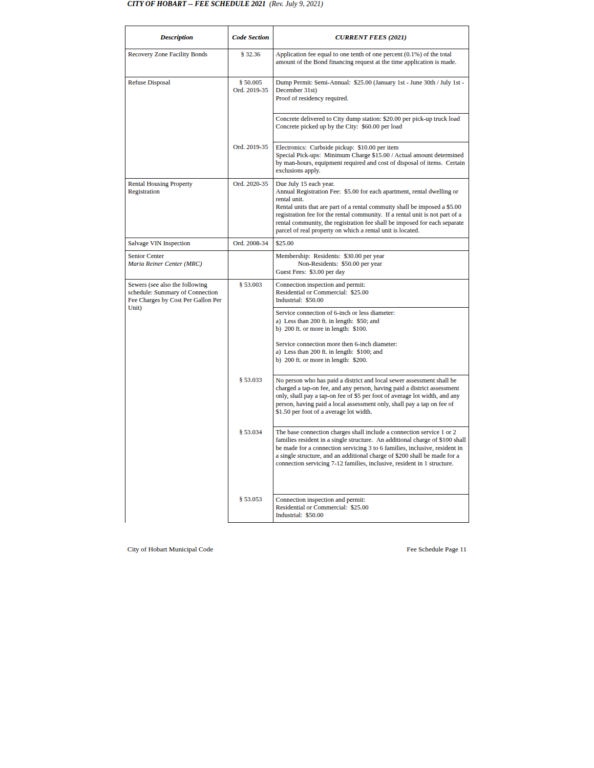CITY OF HOBART -- FEE SCHEDULE 2021 (Rev. July 9, 2021)
| Description | Code Section | CURRENT FEES (2021) |
| --- | --- | --- |
| Recovery Zone Facility Bonds | § 32.36 | Application fee equal to one tenth of one percent (0.1%) of the total amount of the Bond financing request at the time application is made. |
| Refuse Disposal | § 50.005 Ord. 2019-35 | Dump Permit: Semi-Annual: $25.00 (January 1st - June 30th / July 1st - December 31st) Proof of residency required. |
| | Concrete delivered to City dump station: $20.00 per pick-up truck load Concrete picked up by the City: $60.00 per load |
| Ord. 2019-35 | Electronics: Curbside pickup: $10.00 per item Special Pick-ups: Minimum Charge $15.00 / Actual amount determined by man-hours, equipment required and cost of disposal of items. Certain exclusions apply. |
| Rental Housing Property Registration | Ord. 2020-35 | Due July 15 each year. Annual Registration Fee: $5.00 for each apartment, rental dwelling or rental unit. Rental units that are part of a rental commuity shall be imposed a $5.00 registration fee for the rental community. If a rental unit is not part of a rental community, the registration fee shall be imposed for each separate parcel of real property on which a rental unit is located. |
| Salvage VIN Inspection | Ord. 2008-34 | $25.00 |
| Senior Center Maria Reiner Center (MRC) | | Membership: Residents: $30.00 per year Non-Residents: $50.00 per year Guest Fees: $3.00 per day |
| Sewers (see also the following schedule: Summary of Connection Fee Charges by Cost Per Gallon Per Unit) | § 53.003 | Connection inspection and permit: Residential or Commercial: $25.00 Industrial: $50.00 |
| | Service connection of 6-inch or less diameter: a) Less than 200 ft. in length: $50; and b) 200 ft. or more in length: $100. Service connection more then 6-inch diameter: a) Less than 200 ft. in length: $100; and b) 200 ft. or more in length: $200. |
| § 53.033 | No person who has paid a district and local sewer assessment shall be charged a tap-on fee, and any person, having paid a district assessment only, shall pay a tap-on fee of $5 per foot of average lot width, and any person, having paid a local assessment only, shall pay a tap on fee of $1.50 per foot of a average lot width. |
| § 53.034 | The base connection charges shall include a connection service 1 or 2 families resident in a single structure. An additional charge of $100 shall be made for a connection servicing 3 to 6 families, inclusive, resident in a single structure, and an additional charge of $200 shall be made for a connection servicing 7-12 families, inclusive, resident in 1 structure. |
| § 53.053 | Connection inspection and permit: Residential or Commercial: $25.00 Industrial: $50.00 |
City of Hobart Municipal Code
Fee Schedule Page 11